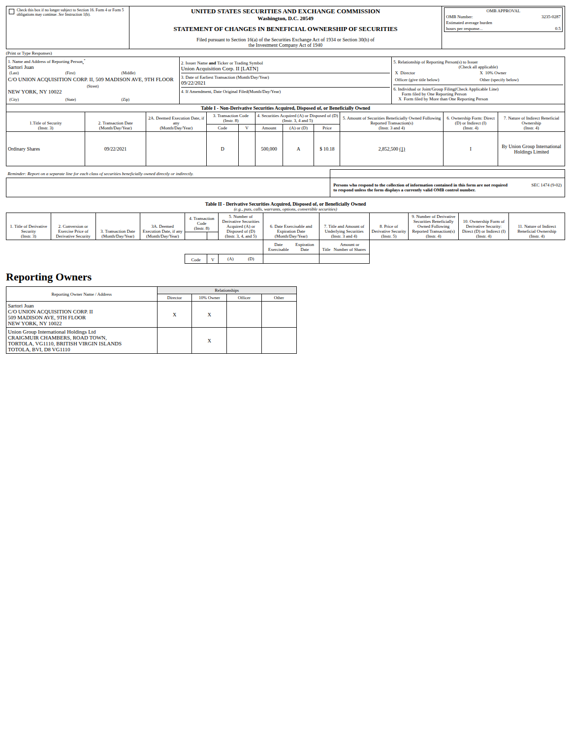| / / Check this box if no longer subject to Section 16. Form 4 or Form 5 obligations may continue. See Instruction 1(b). / FORM 4 | UNITED STATES SECURITIES AND EXCHANGE COMMISSION Washington, D.C. 20549 STATEMENT OF CHANGES IN BENEFICIAL OWNERSHIP OF SECURITIES Filed pursuant to Section 16(a) of the Securities Exchange Act of 1934 or Section 30(h) of the Investment Company Act of 1940 | / OMB APPROVAL / / OMB Number: / 3235-0287 / / Estimated average burden / / hours per response... / 0.5 / |
(Print or Type Responses)
| 1. Name and Address of Reporting Person * Sartori Juan / (Last) / (First) / (Middle) / C/O UNION ACQUISITION CORP. II, 509 MADISON AVE, 9TH FLOOR (Street) NEW YORK, NY 10022 / (City) / (State) / (Zip) / | 2. Issuer Name and Ticker or Trading Symbol Union Acquisition Corp. II [LATN] 3. Date of Earliest Transaction (Month/Day/Year) 09/22/2021 4. If Amendment, Date Original Filed(Month/Day/Year) | 5. Relationship of Reporting Person(s) to Issuer (Check all applicable) / X Director / X 10% Owner / / Officer (give title below) / Other (specify below) / 6. Individual or Joint/Group Filing(Check Applicable Line) Form filed by One Reporting Person X Form filed by More than One Reporting Person |
| Table I - Non-Derivative Securities Acquired, Disposed of, or Beneficially Owned |
| 1.Title of Security (Instr. 3) | 2. Transaction Date (Month/Day/Year) | 2A. Deemed Execution Date, if any (Month/Day/Year) | 3. Transaction Code (Instr. 8) | 4. Securities Acquired (A) or Disposed of (D) (Instr. 3, 4 and 5) | 5. Amount of Securities Beneficially Owned Following Reported Transaction(s) (Instr. 3 and 4) | 6. Ownership Form: Direct (D) or Indirect (I) (Instr. 4) | 7. Nature of Indirect Beneficial Ownership (Instr. 4) |
| Code | V | Amount | (A) or (D) | Price |
| Ordinary Shares | 09/22/2021 | | D | | 500,000 | A | $ 10.18 | 2,852,500 (1) | I | By Union Group International Holdings Limited |
| Reminder: Report on a separate line for each class of securities beneficially owned directly or indirectly. | |
| | / Persons who respond to the collection of information contained in this form are not required to respond unless the form displays a currently valid OMB control number. / SEC 1474 (9-02) / |
Table II - Derivative Securities Acquired, Disposed of, or Beneficially Owned
(e.g., puts, calls, warrants, options, convertible securities)
| 1. Title of Derivative Security (Instr. 3) | 2. Conversion or Exercise Price of Derivative Security | 3. Transaction Date (Month/Day/Year) | 3A. Deemed Execution Date, if any (Month/Day/Year) | 4. Transaction Code (Instr. 8) | 5. Number of Derivative Securities Acquired (A) or Disposed of (D) (Instr. 3, 4, and 5) | 6. Date Exercisable and Expiration Date (Month/Day/Year) | 7. Title and Amount of Underlying Securities (Instr. 3 and 4) | 8. Price of Derivative Security (Instr. 5) | 9. Number of Derivative Securities Beneficially Owned Following Reported Transaction(s) (Instr. 4) | 10. Ownership Form of Derivative Security: Direct (D) or Indirect (I) (Instr. 4) | 11. Nature of Indirect Beneficial Ownership (Instr. 4) |
| | | | / Date Exercisable / Expiration Date / | / Title / Amount or Number of Shares / | | | | |
| | | | | Code | V | / (A) / (D) / | | | | | | |
Reporting Owners
| Reporting Owner Name / Address | Relationships |
| Director | 10% Owner | Officer | Other |
| Sartori Juan C/O UNION ACQUISITION CORP. II 509 MADISON AVE, 9TH FLOOR NEW YORK, NY 10022 | X | X | | |
| Union Group International Holdings Ltd CRAIGMUIR CHAMBERS, ROAD TOWN, TORTOLA, VG1110, BRITISH VIRGIN ISLANDS TOTOLA, BVI, D8 VG1110 | | X | | |